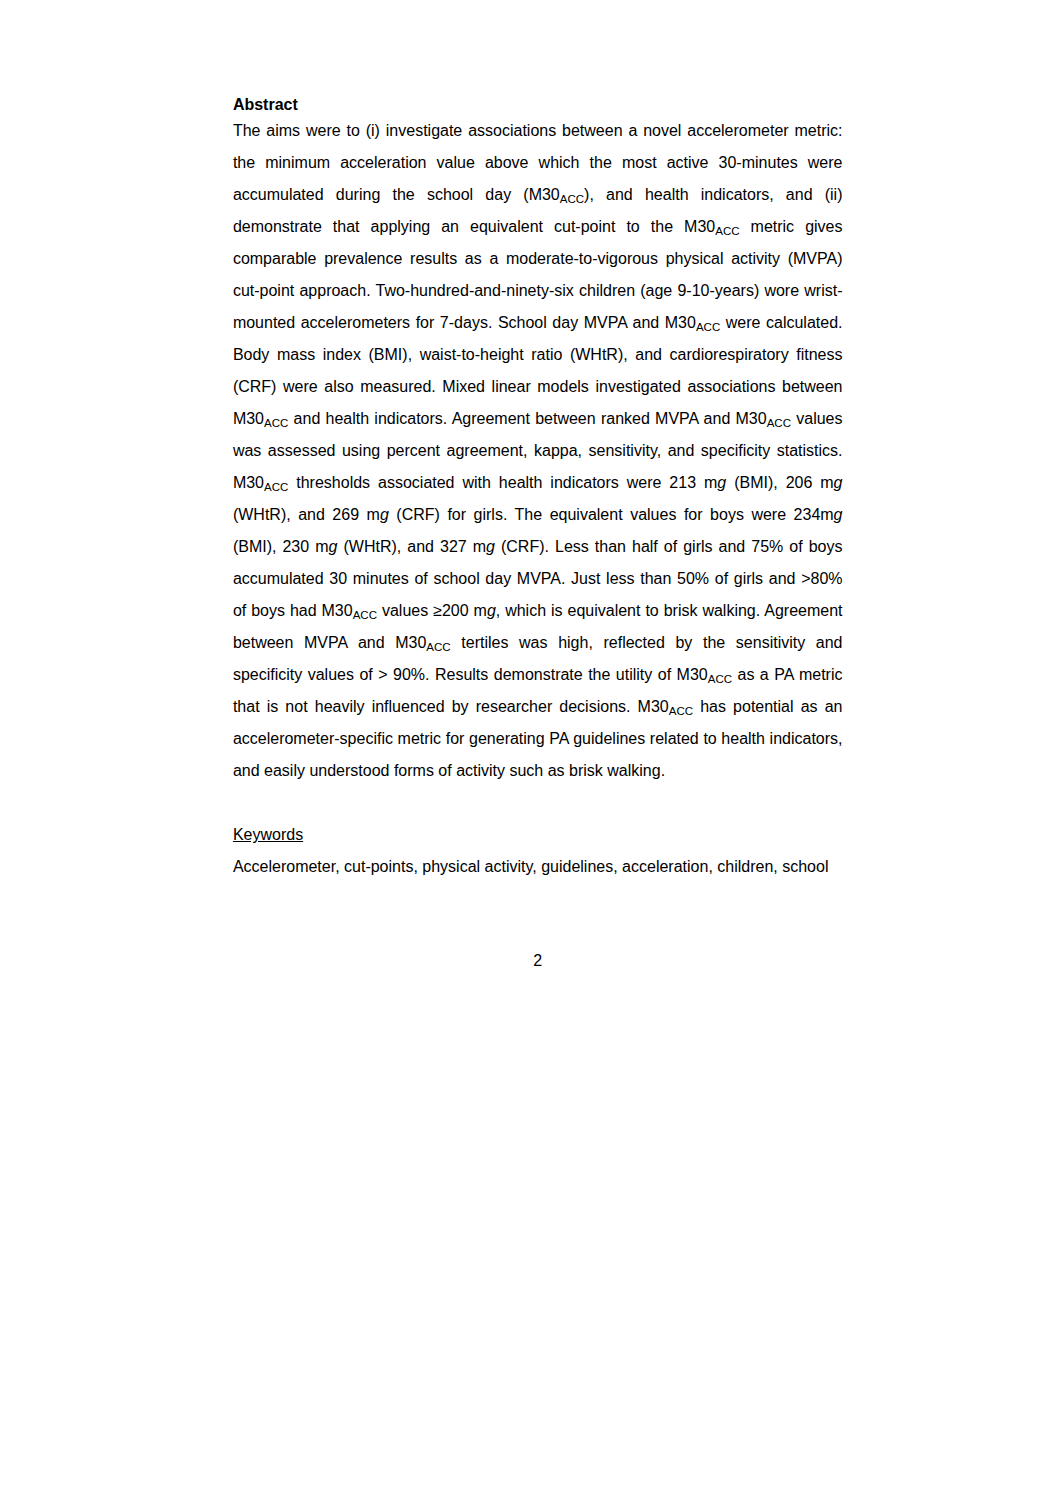Abstract
The aims were to (i) investigate associations between a novel accelerometer metric: the minimum acceleration value above which the most active 30-minutes were accumulated during the school day (M30ACC), and health indicators, and (ii) demonstrate that applying an equivalent cut-point to the M30ACC metric gives comparable prevalence results as a moderate-to-vigorous physical activity (MVPA) cut-point approach. Two-hundred-and-ninety-six children (age 9-10-years) wore wrist-mounted accelerometers for 7-days. School day MVPA and M30ACC were calculated. Body mass index (BMI), waist-to-height ratio (WHtR), and cardiorespiratory fitness (CRF) were also measured. Mixed linear models investigated associations between M30ACC and health indicators. Agreement between ranked MVPA and M30ACC values was assessed using percent agreement, kappa, sensitivity, and specificity statistics. M30ACC thresholds associated with health indicators were 213 mg (BMI), 206 mg (WHtR), and 269 mg (CRF) for girls. The equivalent values for boys were 234mg (BMI), 230 mg (WHtR), and 327 mg (CRF). Less than half of girls and 75% of boys accumulated 30 minutes of school day MVPA. Just less than 50% of girls and >80% of boys had M30ACC values ≥200 mg, which is equivalent to brisk walking. Agreement between MVPA and M30ACC tertiles was high, reflected by the sensitivity and specificity values of > 90%. Results demonstrate the utility of M30ACC as a PA metric that is not heavily influenced by researcher decisions. M30ACC has potential as an accelerometer-specific metric for generating PA guidelines related to health indicators, and easily understood forms of activity such as brisk walking.
Keywords
Accelerometer, cut-points, physical activity, guidelines, acceleration, children, school
2